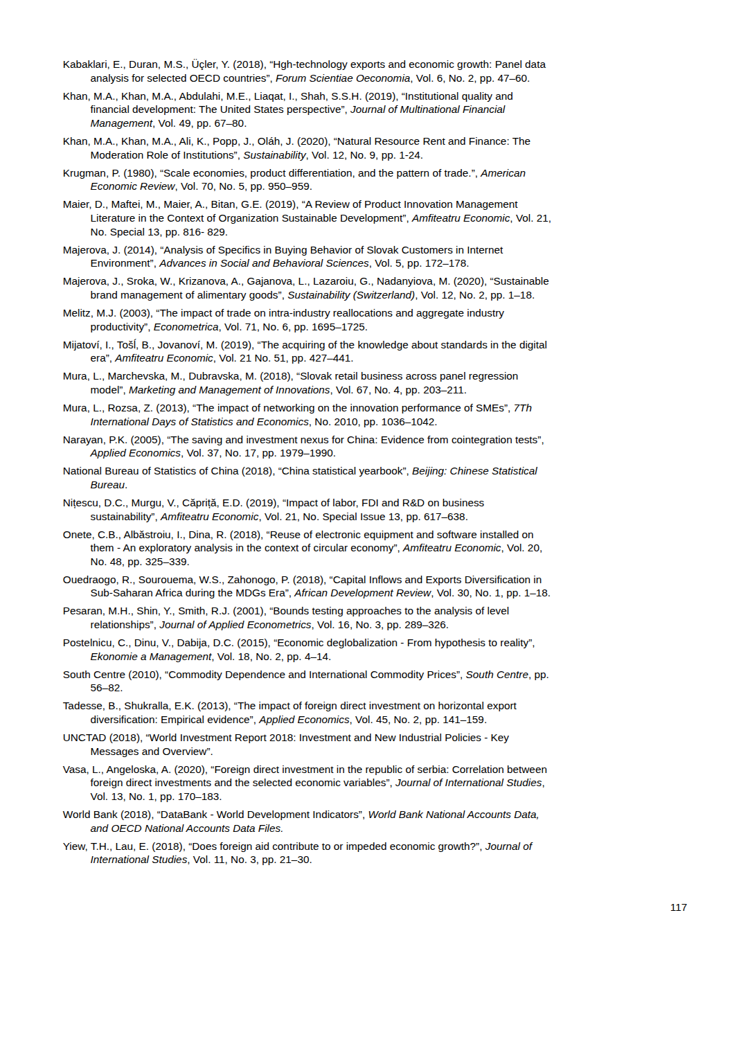Kabaklari, E., Duran, M.S., Üçler, Y. (2018), “Hgh-technology exports and economic growth: Panel data analysis for selected OECD countries”, Forum Scientiae Oeconomia, Vol. 6, No. 2, pp. 47–60.
Khan, M.A., Khan, M.A., Abdulahi, M.E., Liaqat, I., Shah, S.S.H. (2019), “Institutional quality and financial development: The United States perspective”, Journal of Multinational Financial Management, Vol. 49, pp. 67–80.
Khan, M.A., Khan, M.A., Ali, K., Popp, J., Oláh, J. (2020), “Natural Resource Rent and Finance: The Moderation Role of Institutions”, Sustainability, Vol. 12, No. 9, pp. 1-24.
Krugman, P. (1980), “Scale economies, product differentiation, and the pattern of trade.”, American Economic Review, Vol. 70, No. 5, pp. 950–959.
Maier, D., Maftei, M., Maier, A., Bitan, G.E. (2019), “A Review of Product Innovation Management Literature in the Context of Organization Sustainable Development”, Amfiteatru Economic, Vol. 21, No. Special 13, pp. 816- 829.
Majerova, J. (2014), “Analysis of Specifics in Buying Behavior of Slovak Customers in Internet Environment”, Advances in Social and Behavioral Sciences, Vol. 5, pp. 172–178.
Majerova, J., Sroka, W., Krizanova, A., Gajanova, L., Lazaroiu, G., Nadanyiova, M. (2020), “Sustainable brand management of alimentary goods”, Sustainability (Switzerland), Vol. 12, No. 2, pp. 1–18.
Melitz, M.J. (2003), “The impact of trade on intra-industry reallocations and aggregate industry productivity”, Econometrica, Vol. 71, No. 6, pp. 1695–1725.
Mijatoví, I., Tošĺ, B., Jovanoví, M. (2019), “The acquiring of the knowledge about standards in the digital era”, Amfiteatru Economic, Vol. 21 No. 51, pp. 427–441.
Mura, L., Marchevska, M., Dubravska, M. (2018), “Slovak retail business across panel regression model”, Marketing and Management of Innovations, Vol. 67, No. 4, pp. 203–211.
Mura, L., Rozsa, Z. (2013), “The impact of networking on the innovation performance of SMEs”, 7Th International Days of Statistics and Economics, No. 2010, pp. 1036–1042.
Narayan, P.K. (2005), “The saving and investment nexus for China: Evidence from cointegration tests”, Applied Economics, Vol. 37, No. 17, pp. 1979–1990.
National Bureau of Statistics of China (2018), “China statistical yearbook”, Beijing: Chinese Statistical Bureau.
Nițescu, D.C., Murgu, V., Căpriță, E.D. (2019), “Impact of labor, FDI and R&D on business sustainability”, Amfiteatru Economic, Vol. 21, No. Special Issue 13, pp. 617–638.
Onete, C.B., Albăstroiu, I., Dina, R. (2018), “Reuse of electronic equipment and software installed on them - An exploratory analysis in the context of circular economy”, Amfiteatru Economic, Vol. 20, No. 48, pp. 325–339.
Ouedraogo, R., Sourouema, W.S., Zahonogo, P. (2018), “Capital Inflows and Exports Diversification in Sub-Saharan Africa during the MDGs Era”, African Development Review, Vol. 30, No. 1, pp. 1–18.
Pesaran, M.H., Shin, Y., Smith, R.J. (2001), “Bounds testing approaches to the analysis of level relationships”, Journal of Applied Econometrics, Vol. 16, No. 3, pp. 289–326.
Postelnicu, C., Dinu, V., Dabija, D.C. (2015), “Economic deglobalization - From hypothesis to reality”, Ekonomie a Management, Vol. 18, No. 2, pp. 4–14.
South Centre (2010), “Commodity Dependence and International Commodity Prices”, South Centre, pp. 56–82.
Tadesse, B., Shukralla, E.K. (2013), “The impact of foreign direct investment on horizontal export diversification: Empirical evidence”, Applied Economics, Vol. 45, No. 2, pp. 141–159.
UNCTAD (2018), “World Investment Report 2018: Investment and New Industrial Policies - Key Messages and Overview”.
Vasa, L., Angeloska, A. (2020), “Foreign direct investment in the republic of serbia: Correlation between foreign direct investments and the selected economic variables”, Journal of International Studies, Vol. 13, No. 1, pp. 170–183.
World Bank (2018), “DataBank - World Development Indicators”, World Bank National Accounts Data, and OECD National Accounts Data Files.
Yiew, T.H., Lau, E. (2018), “Does foreign aid contribute to or impeded economic growth?”, Journal of International Studies, Vol. 11, No. 3, pp. 21–30.
117